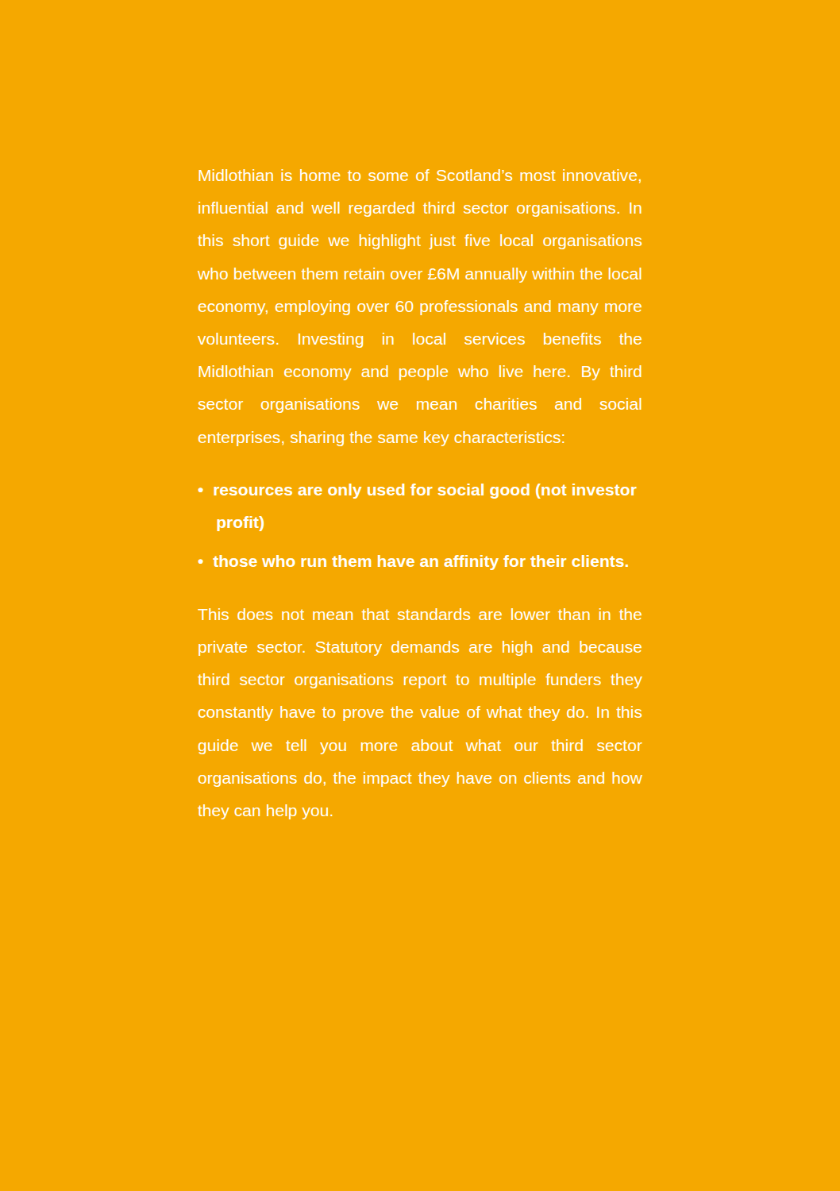Midlothian is home to some of Scotland’s most innovative, influential and well regarded third sector organisations. In this short guide we highlight just five local organisations who between them retain over £6M annually within the local economy, employing over 60 professionals and many more volunteers. Investing in local services benefits the Midlothian economy and people who live here. By third sector organisations we mean charities and social enterprises, sharing the same key characteristics:
resources are only used for social good (not investor profit)
those who run them have an affinity for their clients.
This does not mean that standards are lower than in the private sector. Statutory demands are high and because third sector organisations report to multiple funders they constantly have to prove the value of what they do. In this guide we tell you more about what our third sector organisations do, the impact they have on clients and how they can help you.